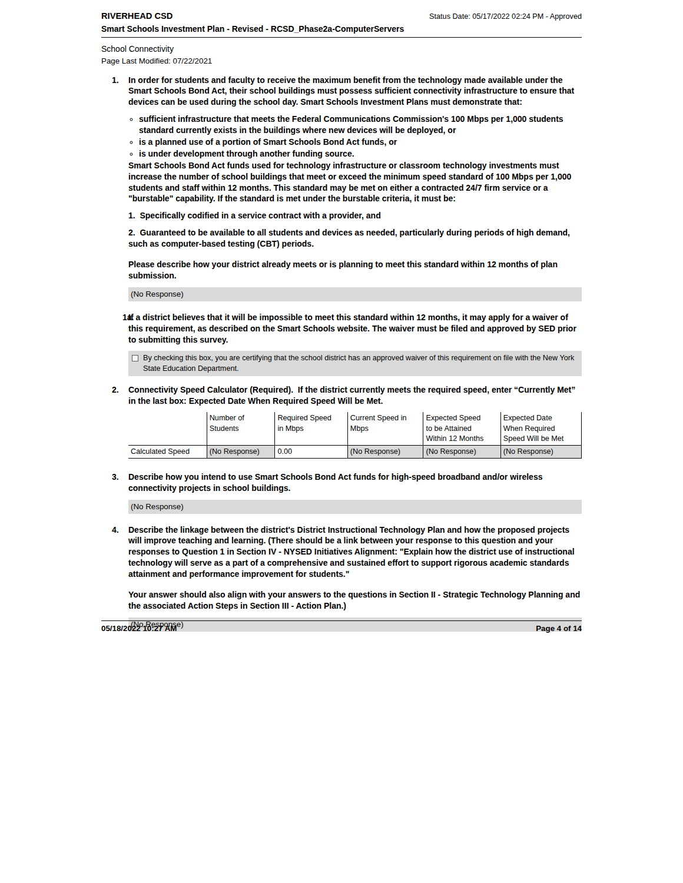RIVERHEAD CSD
Status Date: 05/17/2022 02:24 PM - Approved
Smart Schools Investment Plan - Revised - RCSD_Phase2a-ComputerServers
School Connectivity
Page Last Modified: 07/22/2021
1.
In order for students and faculty to receive the maximum benefit from the technology made available under the Smart Schools Bond Act, their school buildings must possess sufficient connectivity infrastructure to ensure that devices can be used during the school day. Smart Schools Investment Plans must demonstrate that:
sufficient infrastructure that meets the Federal Communications Commission's 100 Mbps per 1,000 students standard currently exists in the buildings where new devices will be deployed, or
is a planned use of a portion of Smart Schools Bond Act funds, or
is under development through another funding source.
Smart Schools Bond Act funds used for technology infrastructure or classroom technology investments must increase the number of school buildings that meet or exceed the minimum speed standard of 100 Mbps per 1,000 students and staff within 12 months. This standard may be met on either a contracted 24/7 firm service or a "burstable" capability. If the standard is met under the burstable criteria, it must be:
1. Specifically codified in a service contract with a provider, and
2. Guaranteed to be available to all students and devices as needed, particularly during periods of high demand, such as computer-based testing (CBT) periods.
Please describe how your district already meets or is planning to meet this standard within 12 months of plan submission.
(No Response)
1a.
If a district believes that it will be impossible to meet this standard within 12 months, it may apply for a waiver of this requirement, as described on the Smart Schools website. The waiver must be filed and approved by SED prior to submitting this survey.
By checking this box, you are certifying that the school district has an approved waiver of this requirement on file with the New York State Education Department.
2.
Connectivity Speed Calculator (Required). If the district currently meets the required speed, enter “Currently Met” in the last box: Expected Date When Required Speed Will be Met.
| | Number of Students | Required Speed in Mbps | Current Speed in Mbps | Expected Speed to be Attained Within 12 Months | Expected Date When Required Speed Will be Met |
| --- | --- | --- | --- | --- | --- |
| Calculated Speed | (No Response) | 0.00 | (No Response) | (No Response) | (No Response) |
3.
Describe how you intend to use Smart Schools Bond Act funds for high-speed broadband and/or wireless connectivity projects in school buildings.
(No Response)
4.
Describe the linkage between the district's District Instructional Technology Plan and how the proposed projects will improve teaching and learning. (There should be a link between your response to this question and your responses to Question 1 in Section IV - NYSED Initiatives Alignment: "Explain how the district use of instructional technology will serve as a part of a comprehensive and sustained effort to support rigorous academic standards attainment and performance improvement for students."
Your answer should also align with your answers to the questions in Section II - Strategic Technology Planning and the associated Action Steps in Section III - Action Plan.)
(No Response)
05/18/2022 10:27 AM
Page 4 of 14